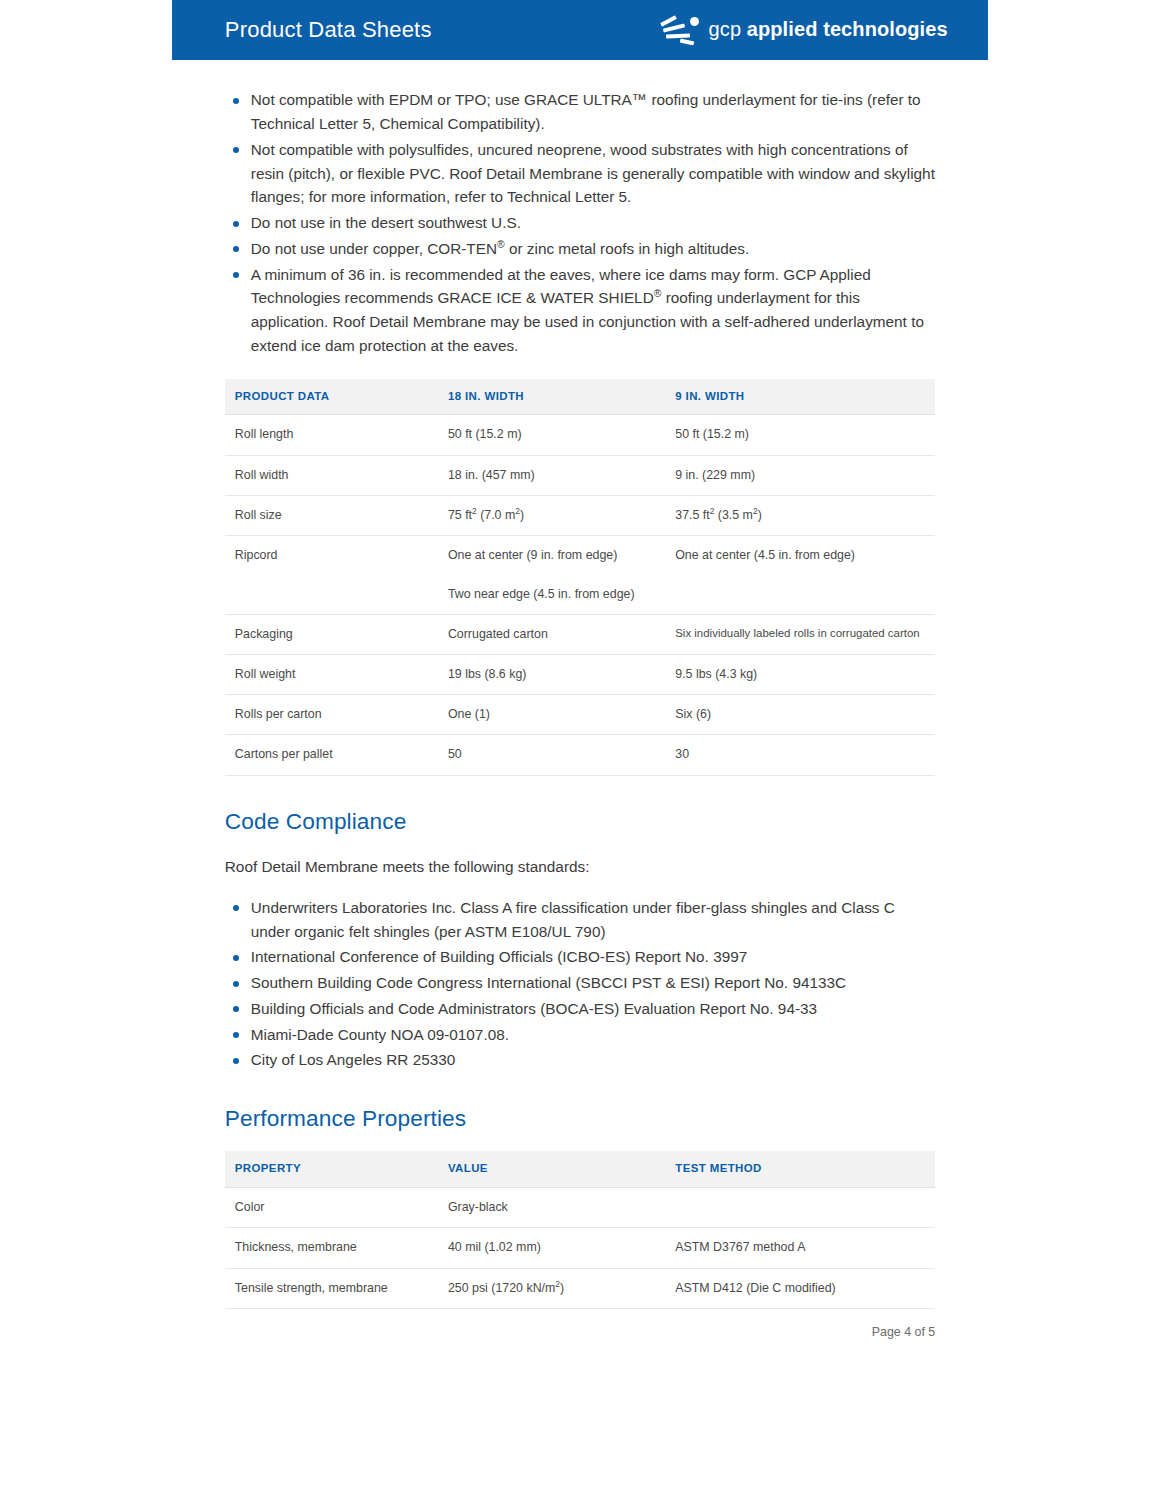Product Data Sheets
gcp applied technologies
Not compatible with EPDM or TPO; use GRACE ULTRA™ roofing underlayment for tie-ins (refer to Technical Letter 5, Chemical Compatibility).
Not compatible with polysulfides, uncured neoprene, wood substrates with high concentrations of resin (pitch), or flexible PVC. Roof Detail Membrane is generally compatible with window and skylight flanges; for more information, refer to Technical Letter 5.
Do not use in the desert southwest U.S.
Do not use under copper, COR-TEN® or zinc metal roofs in high altitudes.
A minimum of 36 in. is recommended at the eaves, where ice dams may form. GCP Applied Technologies recommends GRACE ICE & WATER SHIELD® roofing underlayment for this application. Roof Detail Membrane may be used in conjunction with a self-adhered underlayment to extend ice dam protection at the eaves.
| PRODUCT DATA | 18 IN. WIDTH | 9 IN. WIDTH |
| --- | --- | --- |
| Roll length | 50 ft (15.2 m) | 50 ft (15.2 m) |
| Roll width | 18 in. (457 mm) | 9 in. (229 mm) |
| Roll size | 75 ft 2 (7.0 m 2 ) | 37.5 ft 2 (3.5 m 2 ) |
| Ripcord | One at center (9 in. from edge) Two near edge (4.5 in. from edge) | One at center (4.5 in. from edge) |
| Packaging | Corrugated carton | Six individually labeled rolls in corrugated carton |
| Roll weight | 19 lbs (8.6 kg) | 9.5 lbs (4.3 kg) |
| Rolls per carton | One (1) | Six (6) |
| Cartons per pallet | 50 | 30 |
Code Compliance
Roof Detail Membrane meets the following standards:
Underwriters Laboratories Inc. Class A fire classification under fiber-glass shingles and Class C under organic felt shingles (per ASTM E108/UL 790)
International Conference of Building Officials (ICBO-ES) Report No. 3997
Southern Building Code Congress International (SBCCI PST & ESI) Report No. 94133C
Building Officials and Code Administrators (BOCA-ES) Evaluation Report No. 94-33
Miami-Dade County NOA 09-0107.08.
City of Los Angeles RR 25330
Performance Properties
| PROPERTY | VALUE | TEST METHOD |
| --- | --- | --- |
| Color | Gray-black | |
| Thickness, membrane | 40 mil (1.02 mm) | ASTM D3767 method A |
| Tensile strength, membrane | 250 psi (1720 kN/m 2 ) | ASTM D412 (Die C modified) |
Page 4 of 5